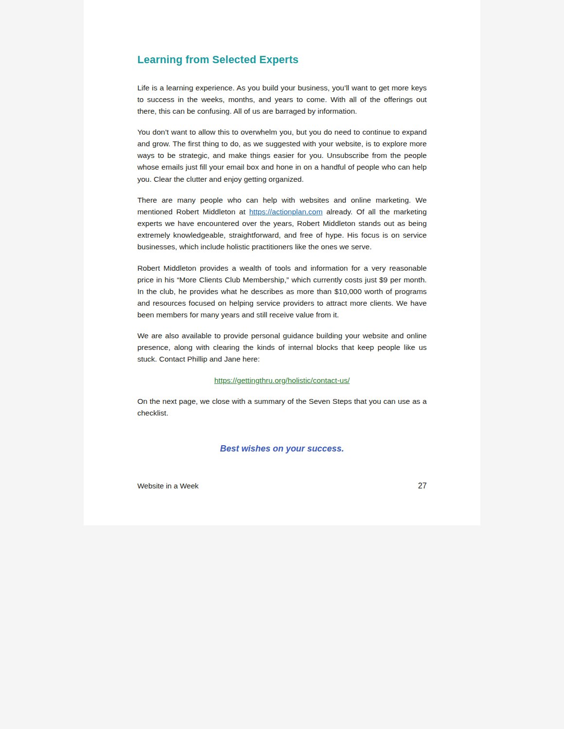Learning from Selected Experts
Life is a learning experience. As you build your business, you’ll want to get more keys to success in the weeks, months, and years to come. With all of the offerings out there, this can be confusing. All of us are barraged by information.
You don’t want to allow this to overwhelm you, but you do need to continue to expand and grow. The first thing to do, as we suggested with your website, is to explore more ways to be strategic, and make things easier for you. Unsubscribe from the people whose emails just fill your email box and hone in on a handful of people who can help you. Clear the clutter and enjoy getting organized.
There are many people who can help with websites and online marketing. We mentioned Robert Middleton at https://actionplan.com already. Of all the marketing experts we have encountered over the years, Robert Middleton stands out as being extremely knowledgeable, straightforward, and free of hype. His focus is on service businesses, which include holistic practitioners like the ones we serve.
Robert Middleton provides a wealth of tools and information for a very reasonable price in his “More Clients Club Membership,” which currently costs just $9 per month. In the club, he provides what he describes as more than $10,000 worth of programs and resources focused on helping service providers to attract more clients. We have been members for many years and still receive value from it.
We are also available to provide personal guidance building your website and online presence, along with clearing the kinds of internal blocks that keep people like us stuck. Contact Phillip and Jane here:
https://gettingthru.org/holistic/contact-us/
On the next page, we close with a summary of the Seven Steps that you can use as a checklist.
Best wishes on your success.
Website in a Week 27